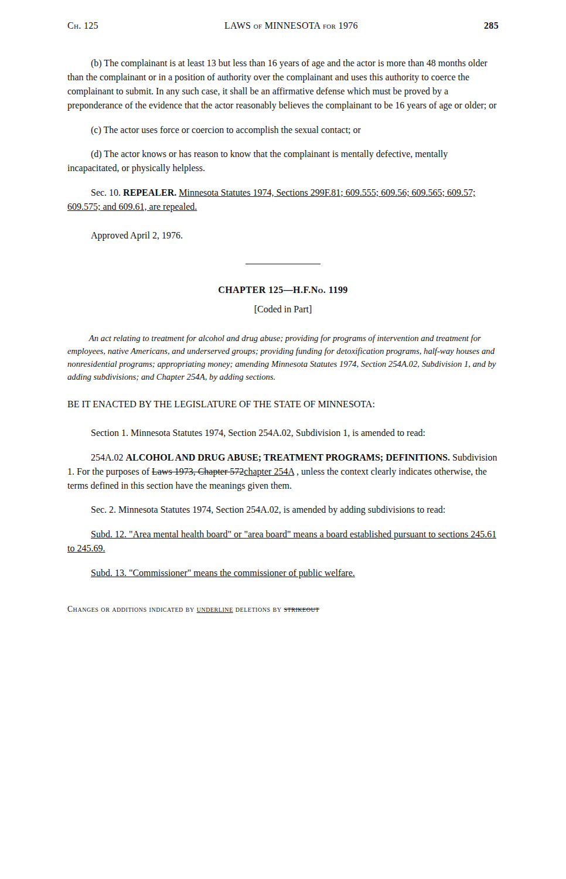Ch. 125 LAWS of MINNESOTA for 1976 285
(b) The complainant is at least 13 but less than 16 years of age and the actor is more than 48 months older than the complainant or in a position of authority over the complainant and uses this authority to coerce the complainant to submit. In any such case, it shall be an affirmative defense which must be proved by a preponderance of the evidence that the actor reasonably believes the complainant to be 16 years of age or older; or
(c) The actor uses force or coercion to accomplish the sexual contact; or
(d) The actor knows or has reason to know that the complainant is mentally defective, mentally incapacitated, or physically helpless.
Sec. 10. REPEALER. Minnesota Statutes 1974, Sections 299F.81; 609.555; 609.56; 609.565; 609.57; 609.575; and 609.61, are repealed.
Approved April 2, 1976.
CHAPTER 125—H.F.No. 1199
[Coded in Part]
An act relating to treatment for alcohol and drug abuse; providing for programs of intervention and treatment for employees, native Americans, and underserved groups; providing funding for detoxification programs, half-way houses and nonresidential programs; appropriating money; amending Minnesota Statutes 1974, Section 254A.02, Subdivision 1, and by adding subdivisions; and Chapter 254A, by adding sections.
BE IT ENACTED BY THE LEGISLATURE OF THE STATE OF MINNESOTA:
Section 1. Minnesota Statutes 1974, Section 254A.02, Subdivision 1, is amended to read:
254A.02 ALCOHOL AND DRUG ABUSE; TREATMENT PROGRAMS; DEFINITIONS. Subdivision 1. For the purposes of Laws 1973, Chapter 572 chapter 254A , unless the context clearly indicates otherwise, the terms defined in this section have the meanings given them.
Sec. 2. Minnesota Statutes 1974, Section 254A.02, is amended by adding subdivisions to read:
Subd. 12. "Area mental health board" or "area board" means a board established pursuant to sections 245.61 to 245.69.
Subd. 13. "Commissioner" means the commissioner of public welfare.
Changes or additions indicated by underline deletions by strikeout